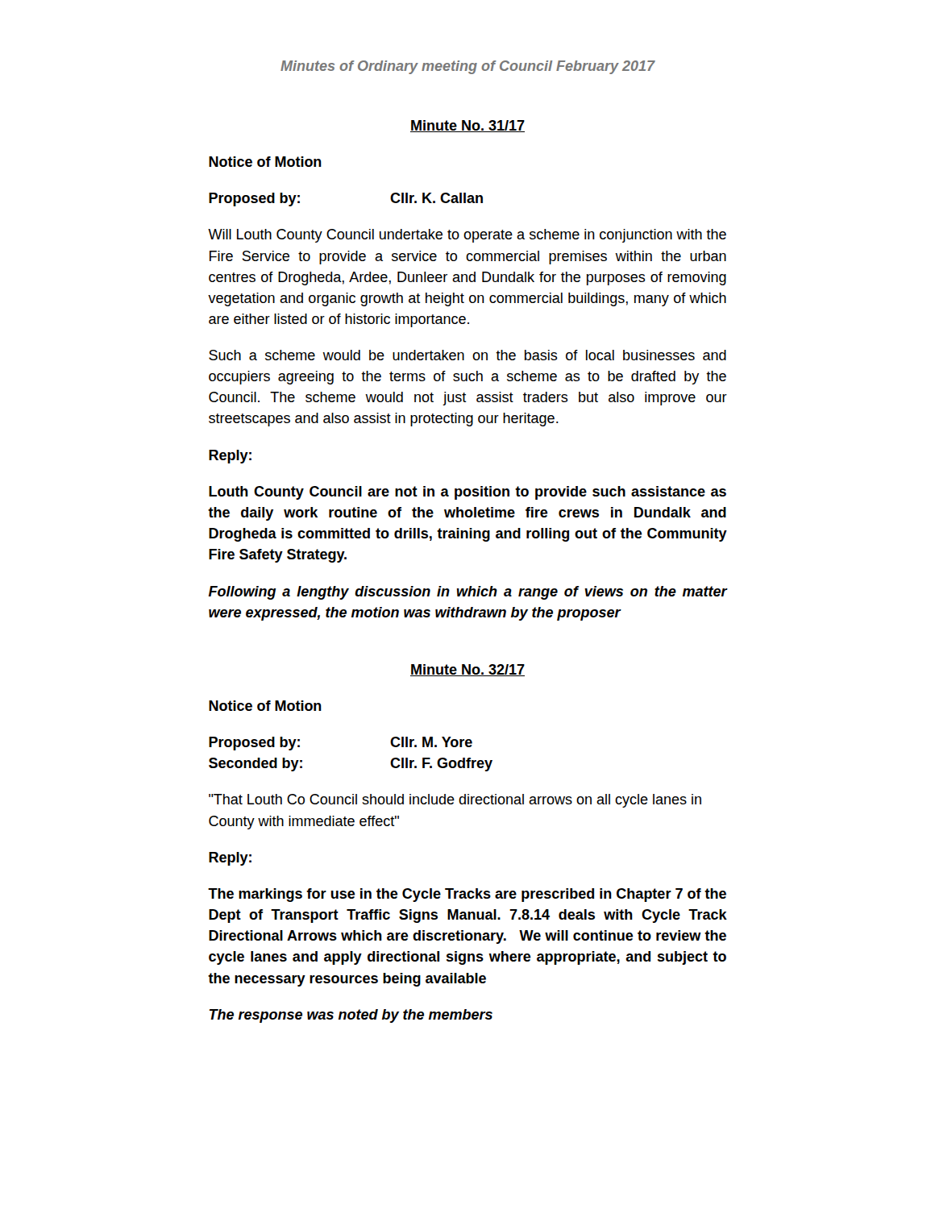Minutes of Ordinary meeting of Council February 2017
Minute No. 31/17
Notice of Motion
Proposed by: Cllr. K. Callan
Will Louth County Council undertake to operate a scheme in conjunction with the Fire Service to provide a service to commercial premises within the urban centres of Drogheda, Ardee, Dunleer and Dundalk for the purposes of removing vegetation and organic growth at height on commercial buildings, many of which are either listed or of historic importance.
Such a scheme would be undertaken on the basis of local businesses and occupiers agreeing to the terms of such a scheme as to be drafted by the Council. The scheme would not just assist traders but also improve our streetscapes and also assist in protecting our heritage.
Reply:
Louth County Council are not in a position to provide such assistance as the daily work routine of the wholetime fire crews in Dundalk and Drogheda is committed to drills, training and rolling out of the Community Fire Safety Strategy.
Following a lengthy discussion in which a range of views on the matter were expressed, the motion was withdrawn by the proposer
Minute No. 32/17
Notice of Motion
Proposed by: Cllr. M. Yore
Seconded by: Cllr. F. Godfrey
"That Louth Co Council should include directional arrows on all cycle lanes in County with immediate effect"
Reply:
The markings for use in the Cycle Tracks are prescribed in Chapter 7 of the Dept of Transport Traffic Signs Manual. 7.8.14 deals with Cycle Track Directional Arrows which are discretionary. We will continue to review the cycle lanes and apply directional signs where appropriate, and subject to the necessary resources being available
The response was noted by the members